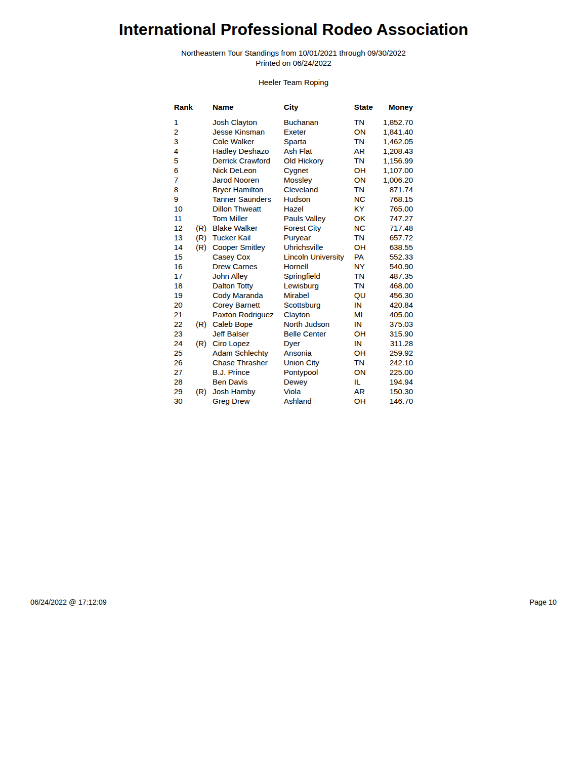International Professional Rodeo Association
Northeastern Tour Standings from 10/01/2021 through 09/30/2022
Printed on 06/24/2022
Heeler Team Roping
| Rank | | Name | City | State | Money |
| --- | --- | --- | --- | --- | --- |
| 1 | | Josh Clayton | Buchanan | TN | 1,852.70 |
| 2 | | Jesse Kinsman | Exeter | ON | 1,841.40 |
| 3 | | Cole Walker | Sparta | TN | 1,462.05 |
| 4 | | Hadley Deshazo | Ash Flat | AR | 1,208.43 |
| 5 | | Derrick Crawford | Old Hickory | TN | 1,156.99 |
| 6 | | Nick DeLeon | Cygnet | OH | 1,107.00 |
| 7 | | Jarod Nooren | Mossley | ON | 1,006.20 |
| 8 | | Bryer Hamilton | Cleveland | TN | 871.74 |
| 9 | | Tanner Saunders | Hudson | NC | 768.15 |
| 10 | | Dillon Thweatt | Hazel | KY | 765.00 |
| 11 | | Tom Miller | Pauls Valley | OK | 747.27 |
| 12 | (R) | Blake Walker | Forest City | NC | 717.48 |
| 13 | (R) | Tucker Kail | Puryear | TN | 657.72 |
| 14 | (R) | Cooper Smitley | Uhrichsville | OH | 638.55 |
| 15 | | Casey Cox | Lincoln University | PA | 552.33 |
| 16 | | Drew Carnes | Hornell | NY | 540.90 |
| 17 | | John Alley | Springfield | TN | 487.35 |
| 18 | | Dalton Totty | Lewisburg | TN | 468.00 |
| 19 | | Cody Maranda | Mirabel | QU | 456.30 |
| 20 | | Corey Barnett | Scottsburg | IN | 420.84 |
| 21 | | Paxton Rodriguez | Clayton | MI | 405.00 |
| 22 | (R) | Caleb Bope | North Judson | IN | 375.03 |
| 23 | | Jeff Balser | Belle Center | OH | 315.90 |
| 24 | (R) | Ciro Lopez | Dyer | IN | 311.28 |
| 25 | | Adam Schlechty | Ansonia | OH | 259.92 |
| 26 | | Chase Thrasher | Union City | TN | 242.10 |
| 27 | | B.J. Prince | Pontypool | ON | 225.00 |
| 28 | | Ben Davis | Dewey | IL | 194.94 |
| 29 | (R) | Josh Hamby | Viola | AR | 150.30 |
| 30 | | Greg Drew | Ashland | OH | 146.70 |
06/24/2022 @ 17:12:09 Page 10